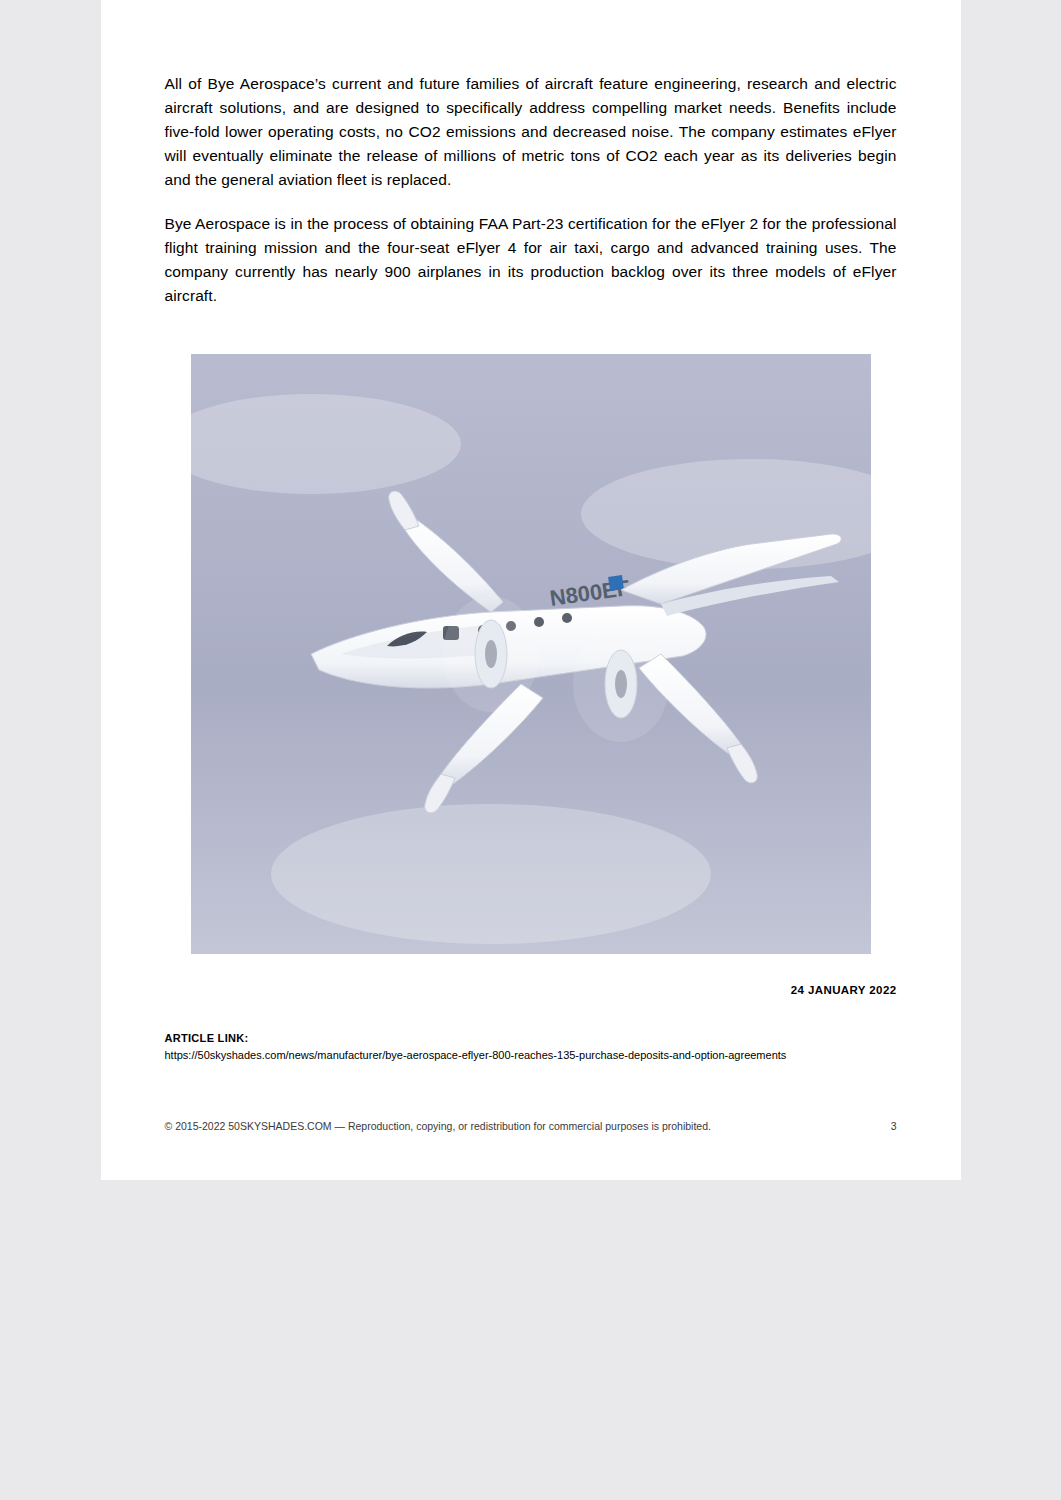All of Bye Aerospace’s current and future families of aircraft feature engineering, research and electric aircraft solutions, and are designed to specifically address compelling market needs. Benefits include five-fold lower operating costs, no CO2 emissions and decreased noise. The company estimates eFlyer will eventually eliminate the release of millions of metric tons of CO2 each year as its deliveries begin and the general aviation fleet is replaced.
Bye Aerospace is in the process of obtaining FAA Part-23 certification for the eFlyer 2 for the professional flight training mission and the four-seat eFlyer 4 for air taxi, cargo and advanced training uses. The company currently has nearly 900 airplanes in its production backlog over its three models of eFlyer aircraft.
24 JANUARY 2022
ARTICLE LINK:
https://50skyshades.com/news/manufacturer/bye-aerospace-eflyer-800-reaches-135-purchase-deposits-and-option-agreements
© 2015-2022 50SKYSHADES.COM — Reproduction, copying, or redistribution for commercial purposes is prohibited.
3